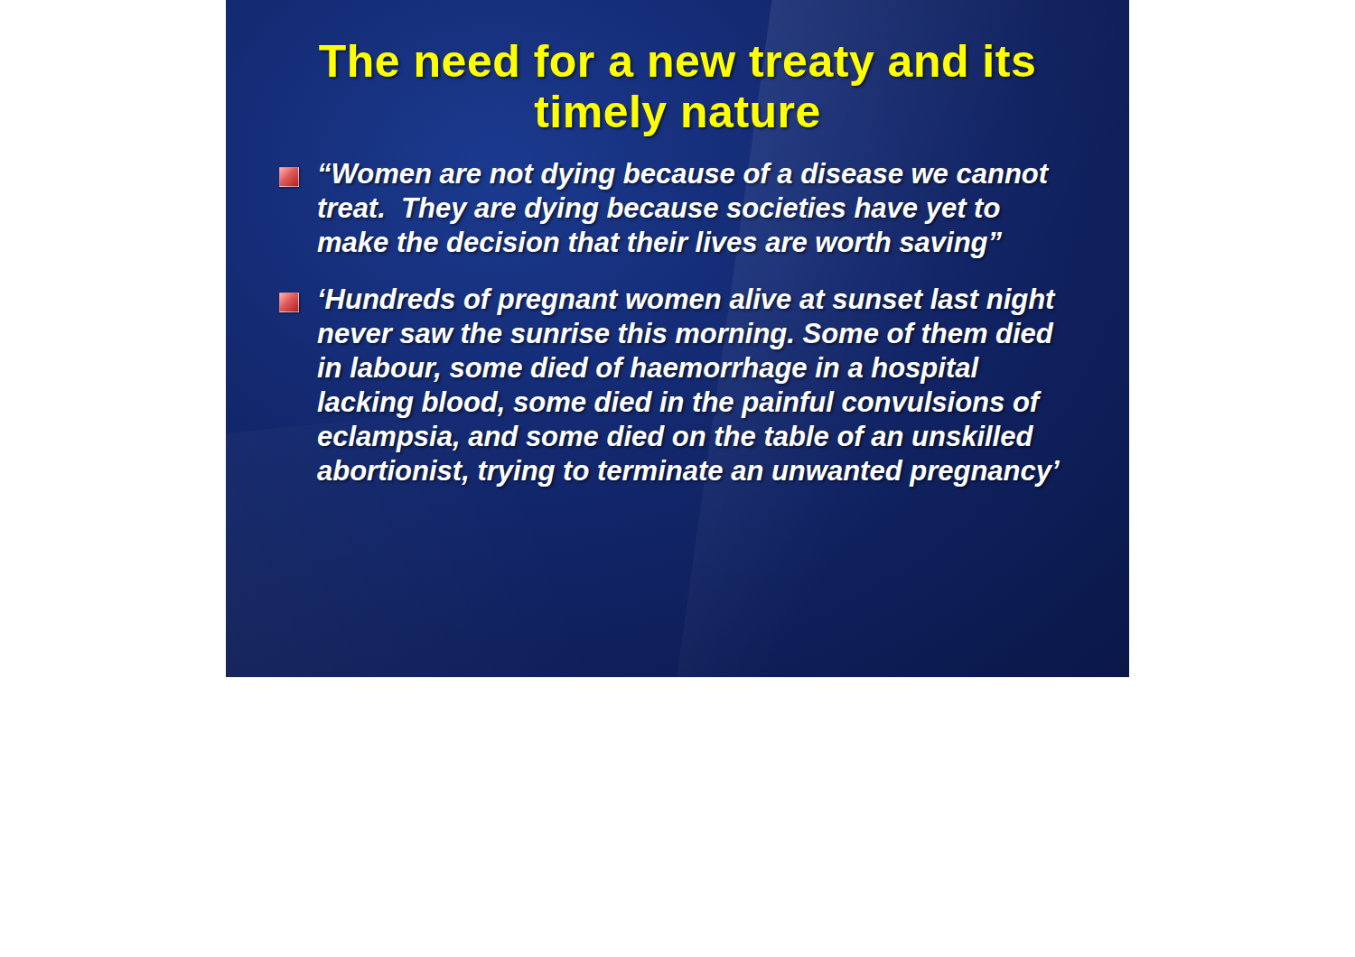The need for a new treaty and its timely nature
“Women are not dying because of a disease we cannot treat. They are dying because societies have yet to make the decision that their lives are worth saving”
‘Hundreds of pregnant women alive at sunset last night never saw the sunrise this morning. Some of them died in labour, some died of haemorrhage in a hospital lacking blood, some died in the painful convulsions of eclampsia, and some died on the table of an unskilled abortionist, trying to terminate an unwanted pregnancy’